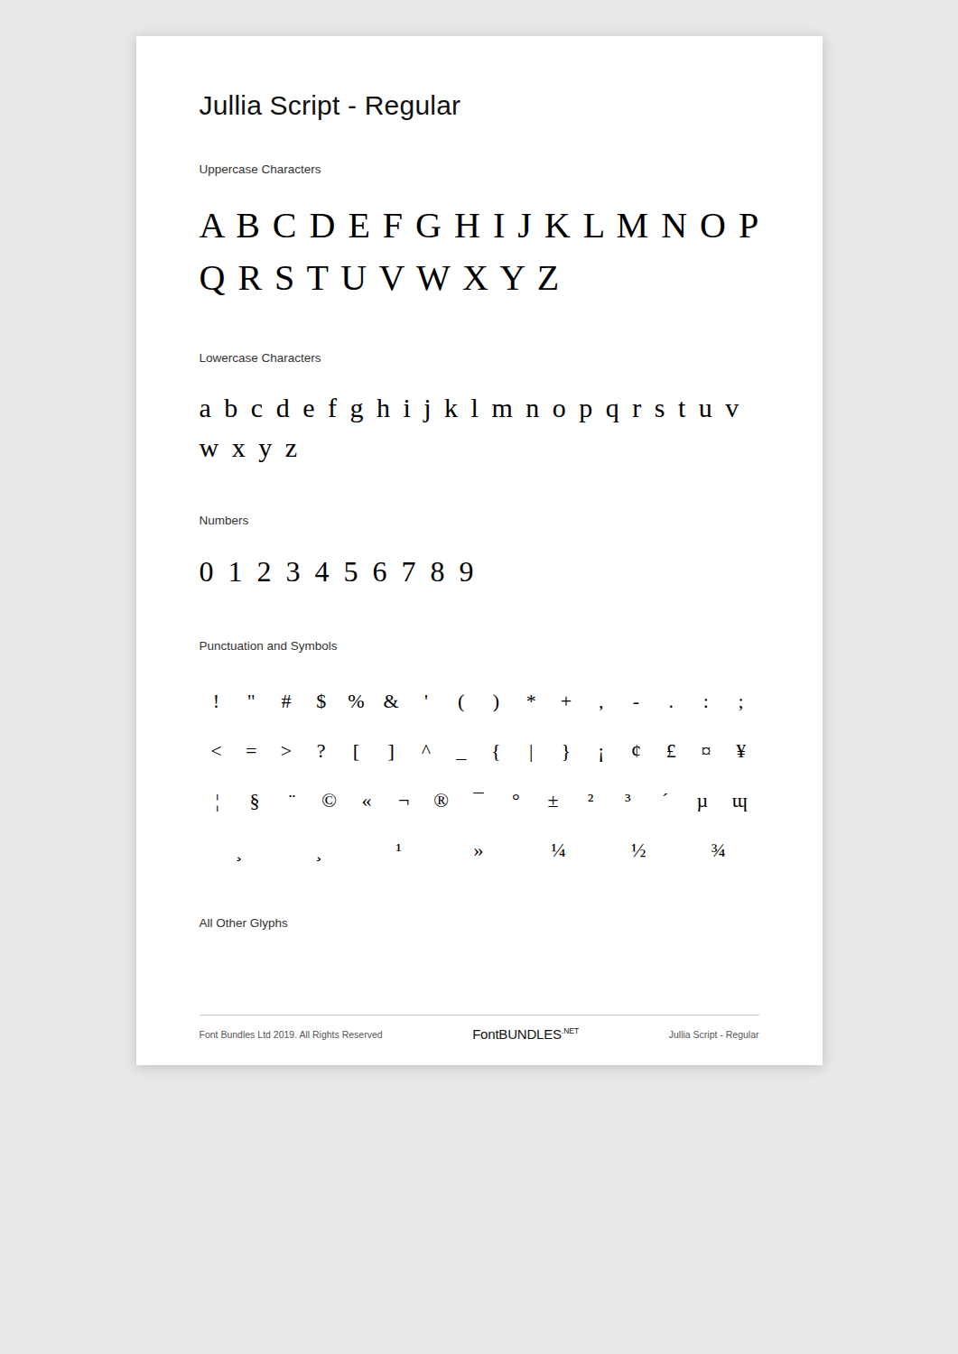Jullia Script - Regular
Uppercase Characters
A B C D E F G H I J K L M N O P Q R S T U V W X Y Z
Lowercase Characters
a b c d e f g h i j k l m n o p q r s t u v w x y z
Numbers
0 1 2 3 4 5 6 7 8 9
Punctuation and Symbols
!"#$%&'()*+,-.:;
<=>?[]^_{|}¡¢£¤¥
¦§¨©«¬®¯°±²³´µɰ
¸¸¹»¼ ½ ¾
All Other Glyphs
Font Bundles Ltd 2019. All Rights Reserved
FontBUNDLES.NET
Jullia Script - Regular